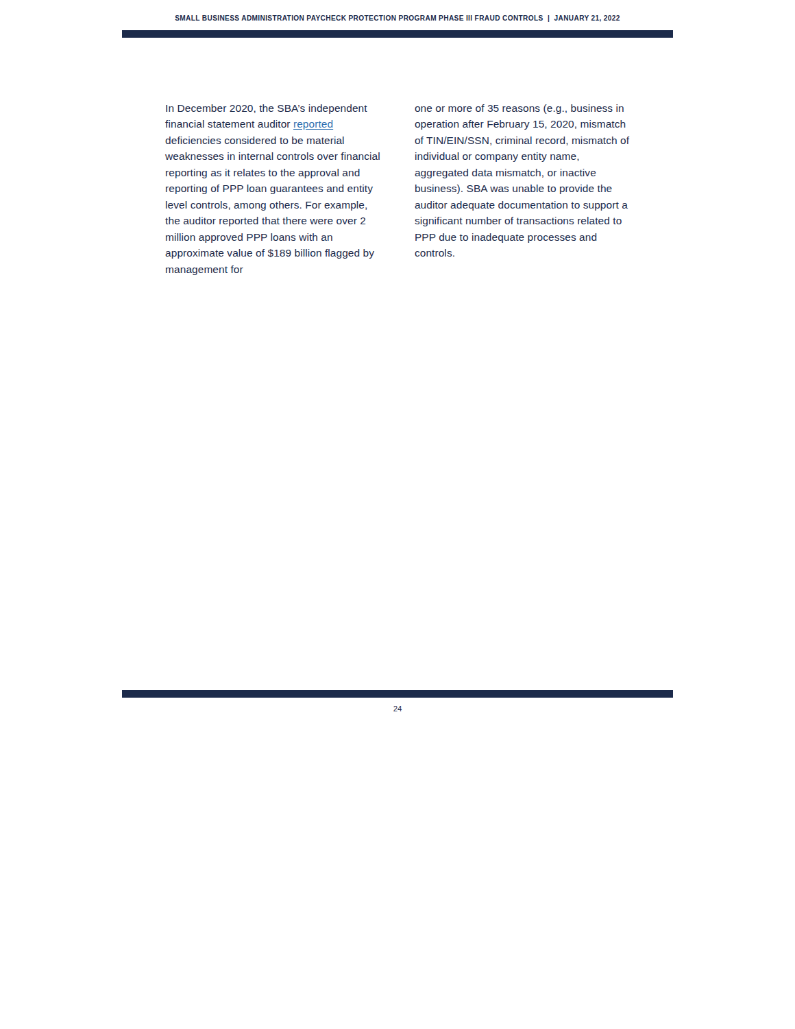Small Business Administration Paycheck Protection Program Phase III Fraud Controls | January 21, 2022
In December 2020, the SBA’s independent financial statement auditor reported deficiencies considered to be material weaknesses in internal controls over financial reporting as it relates to the approval and reporting of PPP loan guarantees and entity level controls, among others. For example, the auditor reported that there were over 2 million approved PPP loans with an approximate value of $189 billion flagged by management for
one or more of 35 reasons (e.g., business in operation after February 15, 2020, mismatch of TIN/EIN/SSN, criminal record, mismatch of individual or company entity name, aggregated data mismatch, or inactive business). SBA was unable to provide the auditor adequate documentation to support a significant number of transactions related to PPP due to inadequate processes and controls.
24